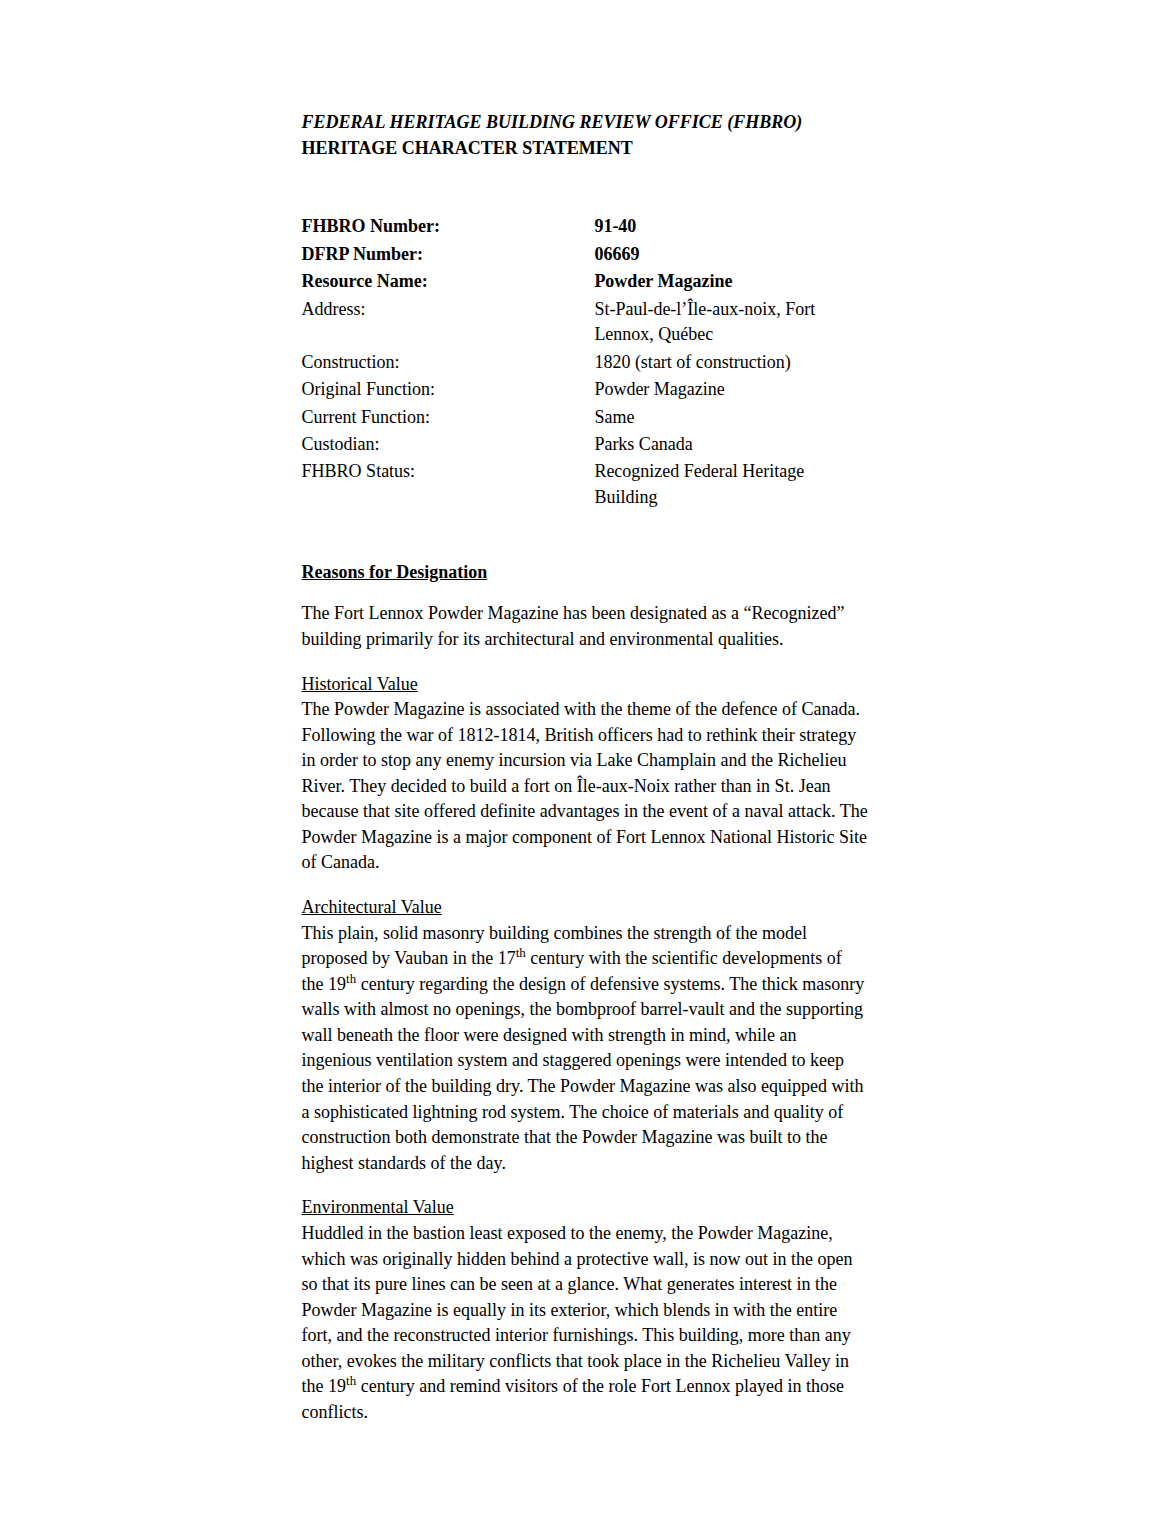FEDERAL HERITAGE BUILDING REVIEW OFFICE (FHBRO)
HERITAGE CHARACTER STATEMENT
| FHBRO Number: | 91-40 |
| DFRP Number: | 06669 |
| Resource Name: | Powder Magazine |
| Address: | St-Paul-de-l’Île-aux-noix, Fort Lennox, Québec |
| Construction: | 1820 (start of construction) |
| Original Function: | Powder Magazine |
| Current Function: | Same |
| Custodian: | Parks Canada |
| FHBRO Status: | Recognized Federal Heritage Building |
Reasons for Designation
The Fort Lennox Powder Magazine has been designated as a “Recognized” building primarily for its architectural and environmental qualities.
Historical Value
The Powder Magazine is associated with the theme of the defence of Canada. Following the war of 1812-1814, British officers had to rethink their strategy in order to stop any enemy incursion via Lake Champlain and the Richelieu River. They decided to build a fort on Île-aux-Noix rather than in St. Jean because that site offered definite advantages in the event of a naval attack. The Powder Magazine is a major component of Fort Lennox National Historic Site of Canada.
Architectural Value
This plain, solid masonry building combines the strength of the model proposed by Vauban in the 17th century with the scientific developments of the 19th century regarding the design of defensive systems. The thick masonry walls with almost no openings, the bombproof barrel-vault and the supporting wall beneath the floor were designed with strength in mind, while an ingenious ventilation system and staggered openings were intended to keep the interior of the building dry. The Powder Magazine was also equipped with a sophisticated lightning rod system. The choice of materials and quality of construction both demonstrate that the Powder Magazine was built to the highest standards of the day.
Environmental Value
Huddled in the bastion least exposed to the enemy, the Powder Magazine, which was originally hidden behind a protective wall, is now out in the open so that its pure lines can be seen at a glance. What generates interest in the Powder Magazine is equally in its exterior, which blends in with the entire fort, and the reconstructed interior furnishings. This building, more than any other, evokes the military conflicts that took place in the Richelieu Valley in the 19th century and remind visitors of the role Fort Lennox played in those conflicts.